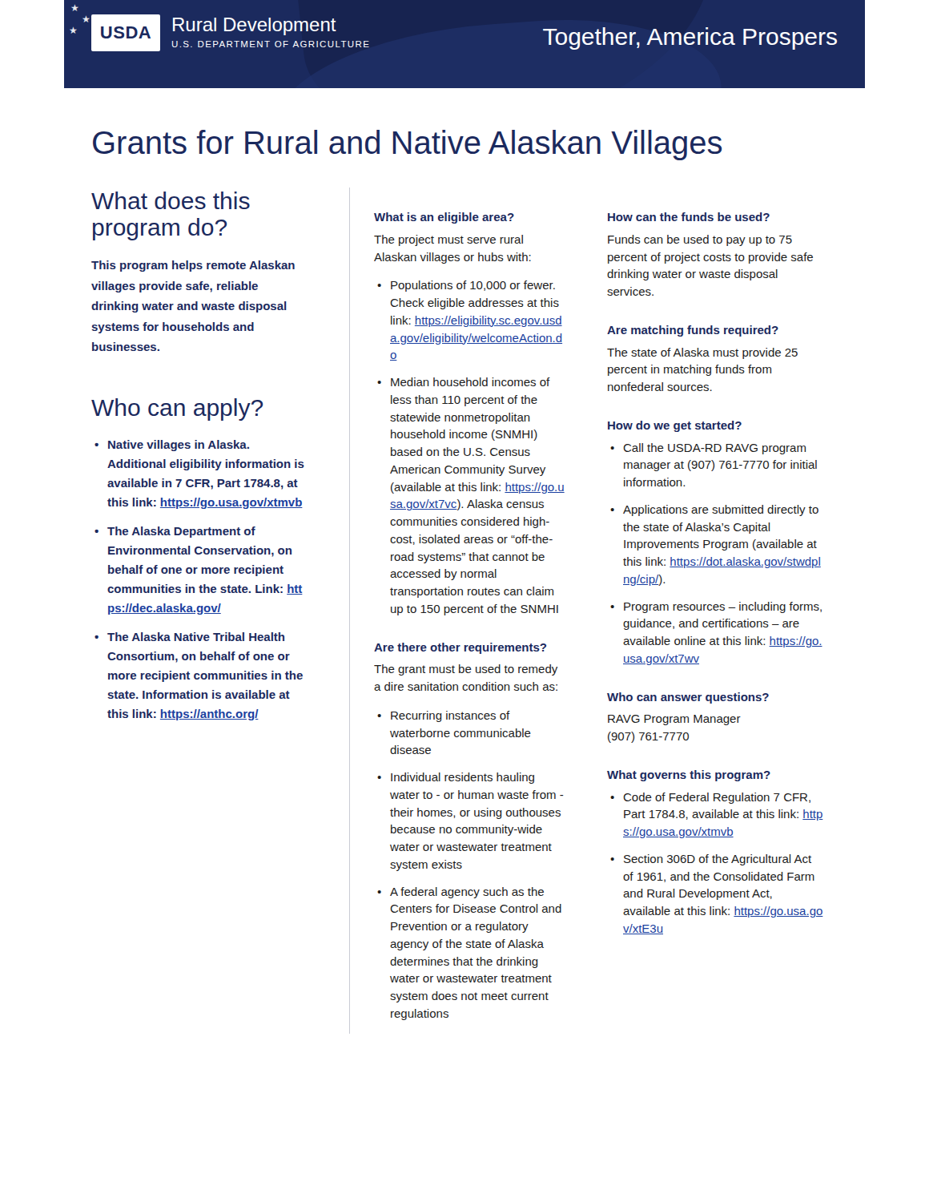★★★
USDA
Rural Development
U.S. Department of Agriculture
Together, America Prospers
Grants for Rural and Native Alaskan Villages
What does this program do?
This program helps remote Alaskan villages provide safe, reliable drinking water and waste disposal systems for households and businesses.
Who can apply?
Native villages in Alaska. Additional eligibility information is available in 7 CFR, Part 1784.8, at this link: https://go.usa.gov/xtmvb
The Alaska Department of Environmental Conservation, on behalf of one or more recipient communities in the state. Link: https://dec.alaska.gov/
The Alaska Native Tribal Health Consortium, on behalf of one or more recipient communities in the state. Information is available at this link: https://anthc.org/
What is an eligible area?
The project must serve rural Alaskan villages or hubs with:
Populations of 10,000 or fewer. Check eligible addresses at this link: https://eligibility.sc.egov.usda.gov/eligibility/welcomeAction.do
Median household incomes of less than 110 percent of the statewide nonmetropolitan household income (SNMHI) based on the U.S. Census American Community Survey (available at this link: https://go.usa.gov/xt7vc). Alaska census communities considered high-cost, isolated areas or “off-the-road systems” that cannot be accessed by normal transportation routes can claim up to 150 percent of the SNMHI
Are there other requirements?
The grant must be used to remedy a dire sanitation condition such as:
Recurring instances of waterborne communicable disease
Individual residents hauling water to - or human waste from - their homes, or using outhouses because no community-wide water or wastewater treatment system exists
A federal agency such as the Centers for Disease Control and Prevention or a regulatory agency of the state of Alaska determines that the drinking water or wastewater treatment system does not meet current regulations
How can the funds be used?
Funds can be used to pay up to 75 percent of project costs to provide safe drinking water or waste disposal services.
Are matching funds required?
The state of Alaska must provide 25 percent in matching funds from nonfederal sources.
How do we get started?
Call the USDA-RD RAVG program manager at (907) 761-7770 for initial information.
Applications are submitted directly to the state of Alaska’s Capital Improvements Program (available at this link: https://dot.alaska.gov/stwdplng/cip/).
Program resources – including forms, guidance, and certifications – are available online at this link: https://go.usa.gov/xt7wv
Who can answer questions?
RAVG Program Manager
(907) 761-7770
What governs this program?
Code of Federal Regulation 7 CFR, Part 1784.8, available at this link: https://go.usa.gov/xtmvb
Section 306D of the Agricultural Act of 1961, and the Consolidated Farm and Rural Development Act, available at this link: https://go.usa.gov/xtE3u